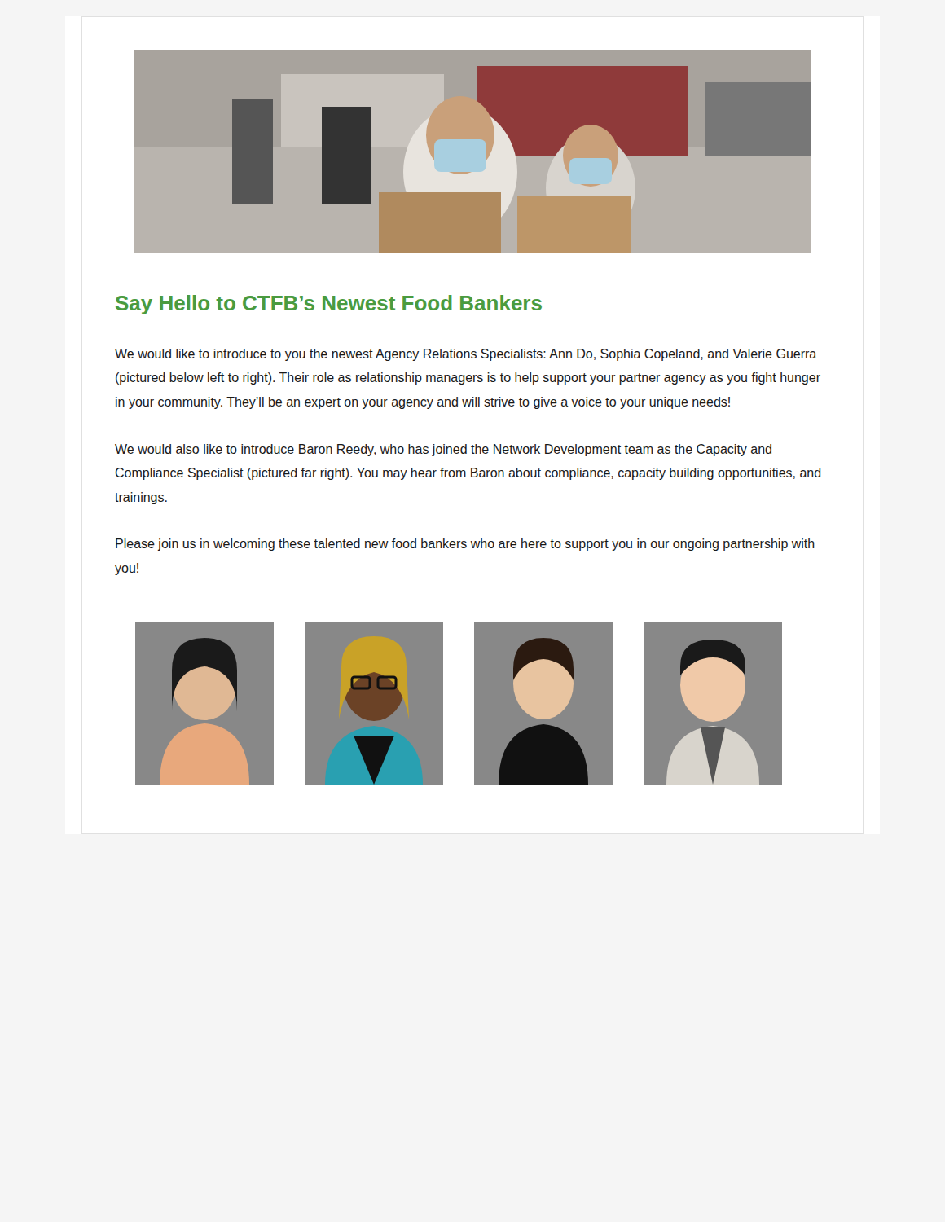Say Hello to CTFB’s Newest Food Bankers
We would like to introduce to you the newest Agency Relations Specialists: Ann Do, Sophia Copeland, and Valerie Guerra (pictured below left to right). Their role as relationship managers is to help support your partner agency as you fight hunger in your community. They’ll be an expert on your agency and will strive to give a voice to your unique needs!
We would also like to introduce Baron Reedy, who has joined the Network Development team as the Capacity and Compliance Specialist (pictured far right). You may hear from Baron about compliance, capacity building opportunities, and trainings.
Please join us in welcoming these talented new food bankers who are here to support you in our ongoing partnership with you!